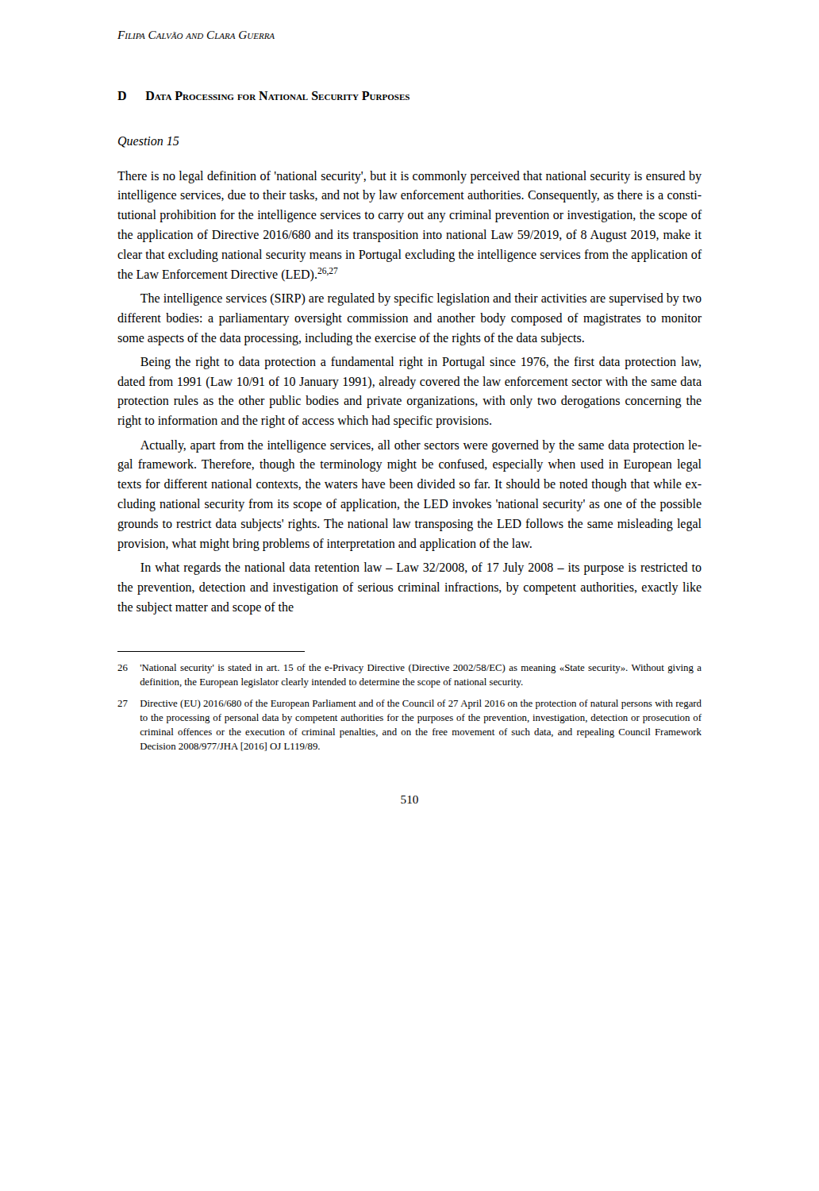Filipa Calvão and Clara Guerra
DData Processing for National Security Purposes
Question 15
There is no legal definition of 'national security', but it is commonly perceived that national security is ensured by intelligence services, due to their tasks, and not by law enforcement authorities. Consequently, as there is a constitutional prohibition for the intelligence services to carry out any criminal prevention or investigation, the scope of the application of Directive 2016/680 and its transposition into national Law 59/2019, of 8 August 2019, make it clear that excluding national security means in Portugal excluding the intelligence services from the application of the Law Enforcement Directive (LED).26,27
The intelligence services (SIRP) are regulated by specific legislation and their activities are supervised by two different bodies: a parliamentary oversight commission and another body composed of magistrates to monitor some aspects of the data processing, including the exercise of the rights of the data subjects.
Being the right to data protection a fundamental right in Portugal since 1976, the first data protection law, dated from 1991 (Law 10/91 of 10 January 1991), already covered the law enforcement sector with the same data protection rules as the other public bodies and private organizations, with only two derogations concerning the right to information and the right of access which had specific provisions.
Actually, apart from the intelligence services, all other sectors were governed by the same data protection legal framework. Therefore, though the terminology might be confused, especially when used in European legal texts for different national contexts, the waters have been divided so far. It should be noted though that while excluding national security from its scope of application, the LED invokes 'national security' as one of the possible grounds to restrict data subjects' rights. The national law transposing the LED follows the same misleading legal provision, what might bring problems of interpretation and application of the law.
In what regards the national data retention law – Law 32/2008, of 17 July 2008 – its purpose is restricted to the prevention, detection and investigation of serious criminal infractions, by competent authorities, exactly like the subject matter and scope of the
'National security' is stated in art. 15 of the e-Privacy Directive (Directive 2002/58/EC) as meaning «State security». Without giving a definition, the European legislator clearly intended to determine the scope of national security.
Directive (EU) 2016/680 of the European Parliament and of the Council of 27 April 2016 on the protection of natural persons with regard to the processing of personal data by competent authorities for the purposes of the prevention, investigation, detection or prosecution of criminal offences or the execution of criminal penalties, and on the free movement of such data, and repealing Council Framework Decision 2008/977/JHA [2016] OJ L119/89.
510